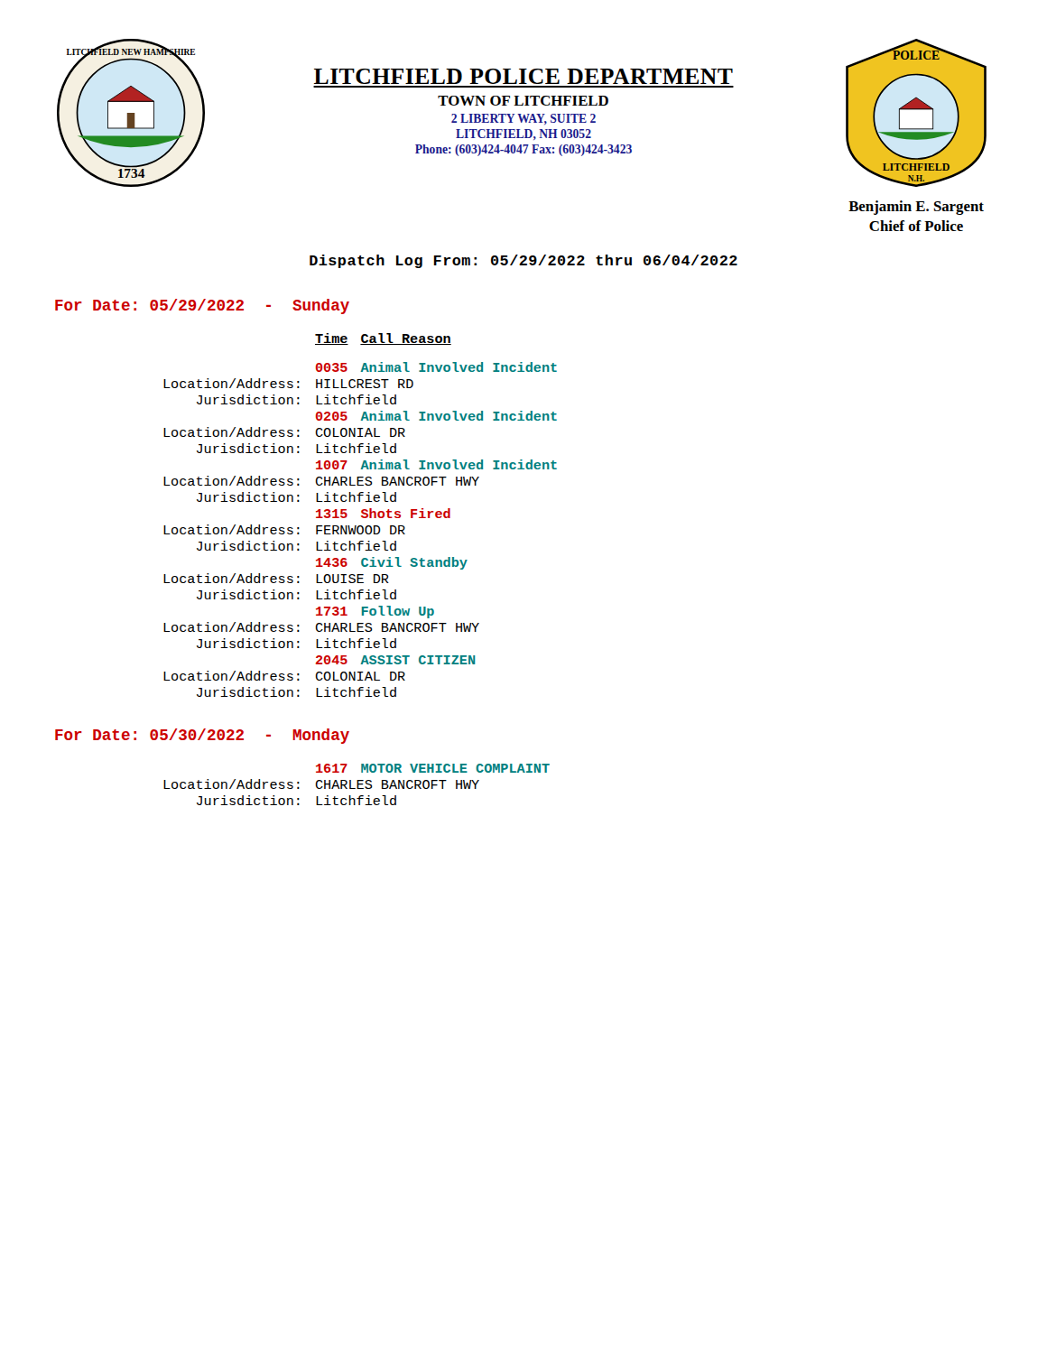LITCHFIELD POLICE DEPARTMENT
TOWN OF LITCHFIELD
2 LIBERTY WAY, SUITE 2
LITCHFIELD, NH 03052
Phone: (603)424-4047 Fax: (603)424-3423
Benjamin E. Sargent
Chief of Police
Dispatch Log From: 05/29/2022 thru 06/04/2022
For Date: 05/29/2022 - Sunday
| | Time | Call Reason |
| --- | --- | --- |
| | 0035 | Animal Involved Incident |
| Location/Address: | HILLCREST RD |
| Jurisdiction: | Litchfield |
| | 0205 | Animal Involved Incident |
| Location/Address: | COLONIAL DR |
| Jurisdiction: | Litchfield |
| | 1007 | Animal Involved Incident |
| Location/Address: | CHARLES BANCROFT HWY |
| Jurisdiction: | Litchfield |
| | 1315 | Shots Fired |
| Location/Address: | FERNWOOD DR |
| Jurisdiction: | Litchfield |
| | 1436 | Civil Standby |
| Location/Address: | LOUISE DR |
| Jurisdiction: | Litchfield |
| | 1731 | Follow Up |
| Location/Address: | CHARLES BANCROFT HWY |
| Jurisdiction: | Litchfield |
| | 2045 | ASSIST CITIZEN |
| Location/Address: | COLONIAL DR |
| Jurisdiction: | Litchfield |
For Date: 05/30/2022 - Monday
| | 1617 | MOTOR VEHICLE COMPLAINT |
| Location/Address: | CHARLES BANCROFT HWY |
| Jurisdiction: | Litchfield |